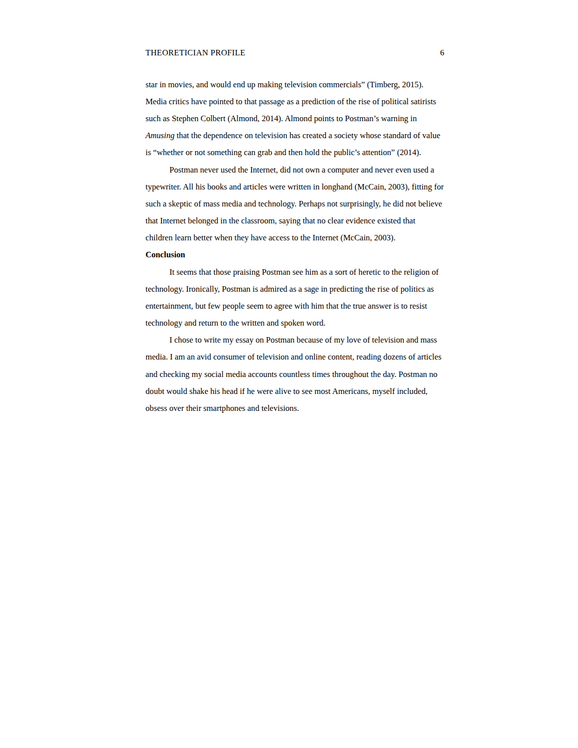Theoretician Profile 6
star in movies, and would end up making television commercials” (Timberg, 2015). Media critics have pointed to that passage as a prediction of the rise of political satirists such as Stephen Colbert (Almond, 2014). Almond points to Postman’s warning in Amusing that the dependence on television has created a society whose standard of value is “whether or not something can grab and then hold the public’s attention” (2014).
Postman never used the Internet, did not own a computer and never even used a typewriter. All his books and articles were written in longhand (McCain, 2003), fitting for such a skeptic of mass media and technology. Perhaps not surprisingly, he did not believe that Internet belonged in the classroom, saying that no clear evidence existed that children learn better when they have access to the Internet (McCain, 2003).
Conclusion
It seems that those praising Postman see him as a sort of heretic to the religion of technology. Ironically, Postman is admired as a sage in predicting the rise of politics as entertainment, but few people seem to agree with him that the true answer is to resist technology and return to the written and spoken word.
I chose to write my essay on Postman because of my love of television and mass media. I am an avid consumer of television and online content, reading dozens of articles and checking my social media accounts countless times throughout the day. Postman no doubt would shake his head if he were alive to see most Americans, myself included, obsess over their smartphones and televisions.